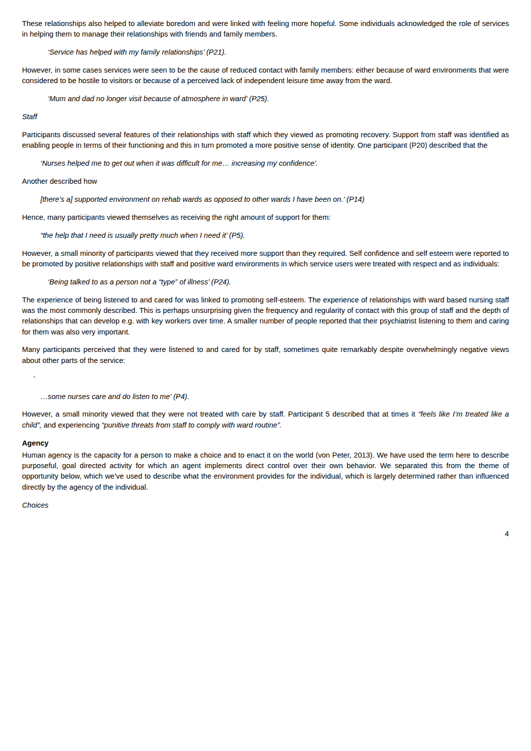These relationships also helped to alleviate boredom and were linked with feeling more hopeful. Some individuals acknowledged the role of services in helping them to manage their relationships with friends and family members.
‘Service has helped with my family relationships’ (P21).
However, in some cases services were seen to be the cause of reduced contact with family members: either because of ward environments that were considered to be hostile to visitors or because of a perceived lack of independent leisure time away from the ward.
‘Mum and dad no longer visit because of atmosphere in ward’ (P25).
Staff
Participants discussed several features of their relationships with staff which they viewed as promoting recovery. Support from staff was identified as enabling people in terms of their functioning and this in turn promoted a more positive sense of identity. One participant (P20) described that the
‘Nurses helped me to get out when it was difficult for me… increasing my confidence’.
Another described how
[there’s a] supported environment on rehab wards as opposed to other wards I have been on.’ (P14)
Hence, many participants viewed themselves as receiving the right amount of support for them:
“the help that I need is usually pretty much when I need it’ (P5).
However, a small minority of participants viewed that they received more support than they required. Self confidence and self esteem were reported to be promoted by positive relationships with staff and positive ward environments in which service users were treated with respect and as individuals:
‘Being talked to as a person not a “type” of illness’ (P24).
The experience of being listened to and cared for was linked to promoting self-esteem. The experience of relationships with ward based nursing staff was the most commonly described. This is perhaps unsurprising given the frequency and regularity of contact with this group of staff and the depth of relationships that can develop e.g. with key workers over time. A smaller number of people reported that their psychiatrist listening to them and caring for them was also very important.
Many participants perceived that they were listened to and cared for by staff, sometimes quite remarkably despite overwhelmingly negative views about other parts of the service:
‘
…some nurses care and do listen to me’ (P4).
However, a small minority viewed that they were not treated with care by staff. Participant 5 described that at times it “feels like I’m treated like a child”, and experiencing “punitive threats from staff to comply with ward routine”.
Agency
Human agency is the capacity for a person to make a choice and to enact it on the world (von Peter, 2013). We have used the term here to describe purposeful, goal directed activity for which an agent implements direct control over their own behavior. We separated this from the theme of opportunity below, which we’ve used to describe what the environment provides for the individual, which is largely determined rather than influenced directly by the agency of the individual.
Choices
4